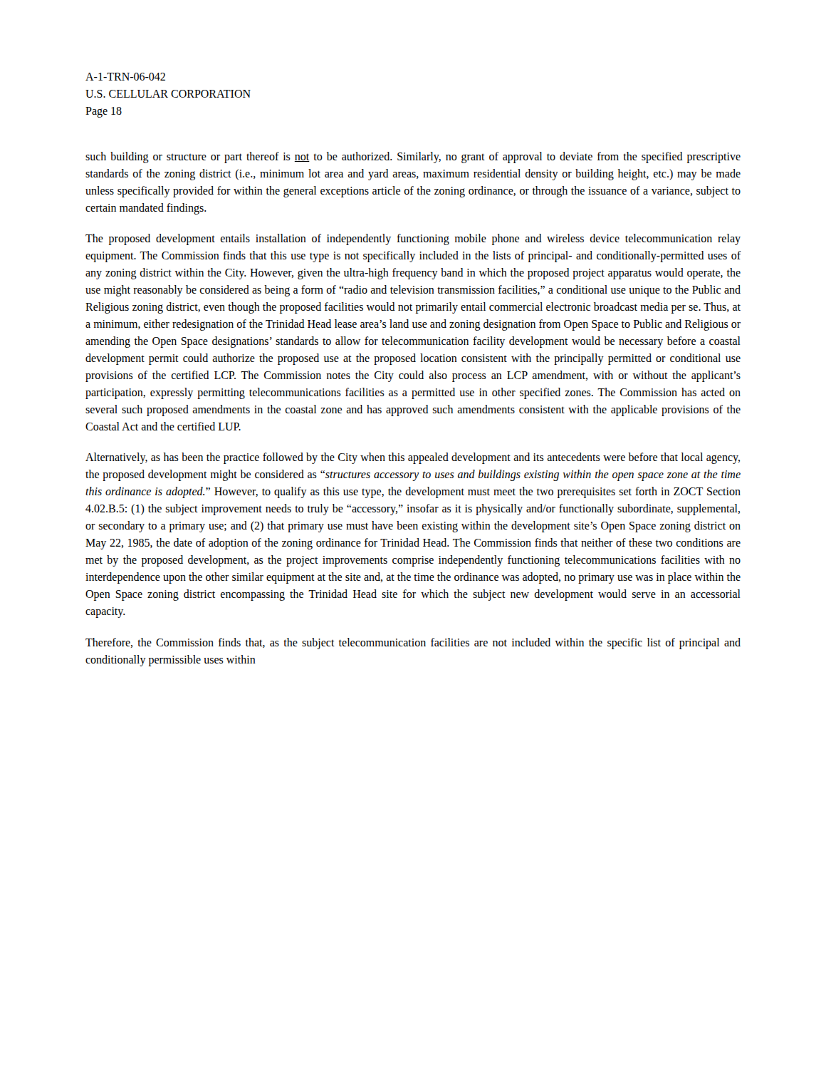A-1-TRN-06-042
U.S. CELLULAR CORPORATION
Page 18
such building or structure or part thereof is not to be authorized. Similarly, no grant of approval to deviate from the specified prescriptive standards of the zoning district (i.e., minimum lot area and yard areas, maximum residential density or building height, etc.) may be made unless specifically provided for within the general exceptions article of the zoning ordinance, or through the issuance of a variance, subject to certain mandated findings.
The proposed development entails installation of independently functioning mobile phone and wireless device telecommunication relay equipment. The Commission finds that this use type is not specifically included in the lists of principal- and conditionally-permitted uses of any zoning district within the City. However, given the ultra-high frequency band in which the proposed project apparatus would operate, the use might reasonably be considered as being a form of “radio and television transmission facilities,” a conditional use unique to the Public and Religious zoning district, even though the proposed facilities would not primarily entail commercial electronic broadcast media per se. Thus, at a minimum, either redesignation of the Trinidad Head lease area’s land use and zoning designation from Open Space to Public and Religious or amending the Open Space designations’ standards to allow for telecommunication facility development would be necessary before a coastal development permit could authorize the proposed use at the proposed location consistent with the principally permitted or conditional use provisions of the certified LCP. The Commission notes the City could also process an LCP amendment, with or without the applicant’s participation, expressly permitting telecommunications facilities as a permitted use in other specified zones. The Commission has acted on several such proposed amendments in the coastal zone and has approved such amendments consistent with the applicable provisions of the Coastal Act and the certified LUP.
Alternatively, as has been the practice followed by the City when this appealed development and its antecedents were before that local agency, the proposed development might be considered as “structures accessory to uses and buildings existing within the open space zone at the time this ordinance is adopted.” However, to qualify as this use type, the development must meet the two prerequisites set forth in ZOCT Section 4.02.B.5: (1) the subject improvement needs to truly be “accessory,” insofar as it is physically and/or functionally subordinate, supplemental, or secondary to a primary use; and (2) that primary use must have been existing within the development site’s Open Space zoning district on May 22, 1985, the date of adoption of the zoning ordinance for Trinidad Head. The Commission finds that neither of these two conditions are met by the proposed development, as the project improvements comprise independently functioning telecommunications facilities with no interdependence upon the other similar equipment at the site and, at the time the ordinance was adopted, no primary use was in place within the Open Space zoning district encompassing the Trinidad Head site for which the subject new development would serve in an accessorial capacity.
Therefore, the Commission finds that, as the subject telecommunication facilities are not included within the specific list of principal and conditionally permissible uses within